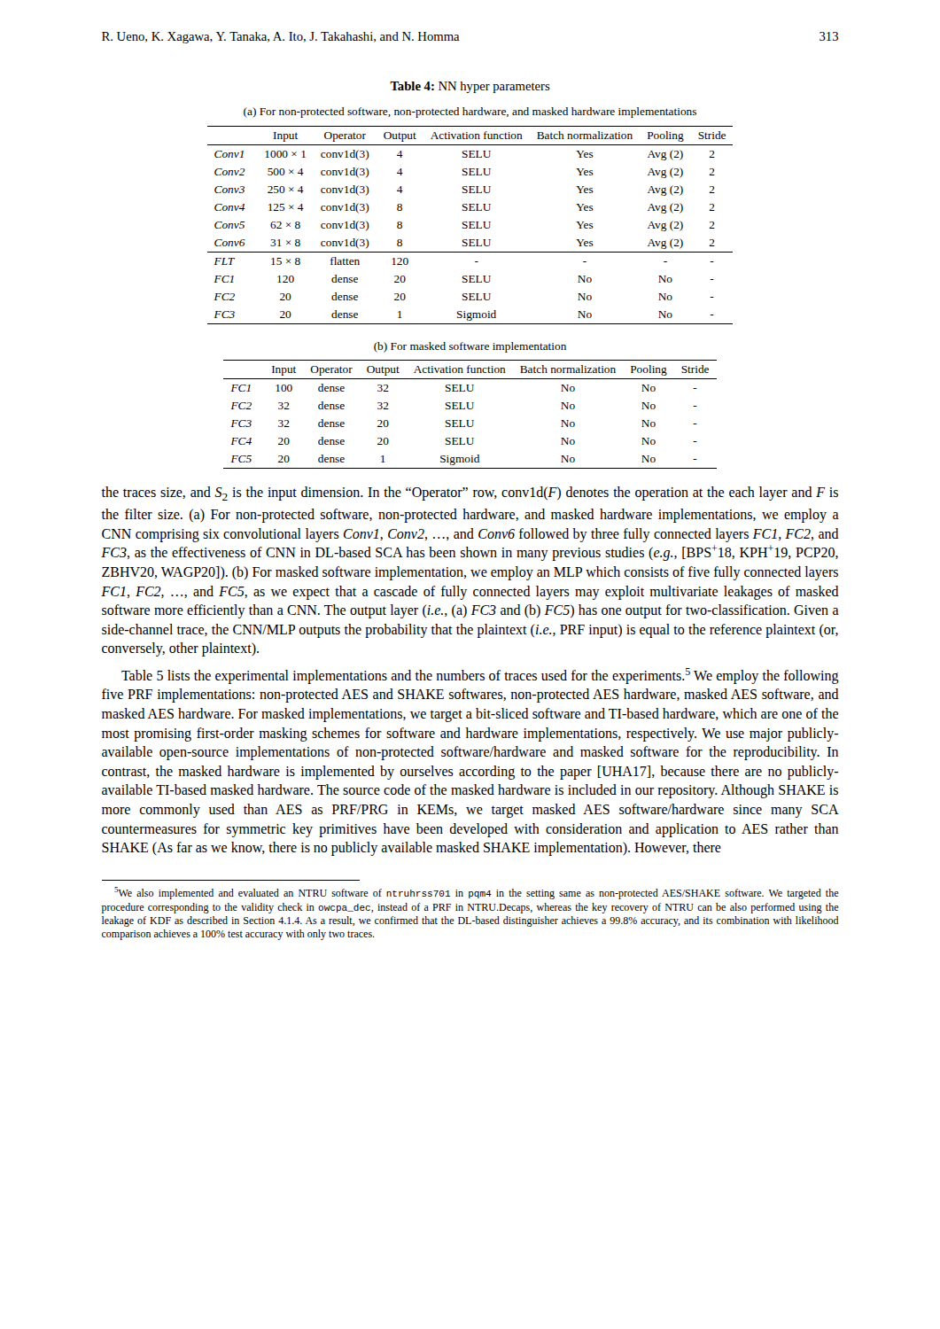R. Ueno, K. Xagawa, Y. Tanaka, A. Ito, J. Takahashi, and N. Homma 313
Table 4: NN hyper parameters
(a) For non-protected software, non-protected hardware, and masked hardware implementations
| | Input | Operator | Output | Activation function | Batch normalization | Pooling | Stride |
| --- | --- | --- | --- | --- | --- | --- | --- |
| Conv1 | 1000 × 1 | conv1d(3) | 4 | SELU | Yes | Avg (2) | 2 |
| Conv2 | 500 × 4 | conv1d(3) | 4 | SELU | Yes | Avg (2) | 2 |
| Conv3 | 250 × 4 | conv1d(3) | 4 | SELU | Yes | Avg (2) | 2 |
| Conv4 | 125 × 4 | conv1d(3) | 8 | SELU | Yes | Avg (2) | 2 |
| Conv5 | 62 × 8 | conv1d(3) | 8 | SELU | Yes | Avg (2) | 2 |
| Conv6 | 31 × 8 | conv1d(3) | 8 | SELU | Yes | Avg (2) | 2 |
| FLT | 15 × 8 | flatten | 120 | - | - | - | - |
| FC1 | 120 | dense | 20 | SELU | No | No | - |
| FC2 | 20 | dense | 20 | SELU | No | No | - |
| FC3 | 20 | dense | 1 | Sigmoid | No | No | - |
(b) For masked software implementation
| | Input | Operator | Output | Activation function | Batch normalization | Pooling | Stride |
| --- | --- | --- | --- | --- | --- | --- | --- |
| FC1 | 100 | dense | 32 | SELU | No | No | - |
| FC2 | 32 | dense | 32 | SELU | No | No | - |
| FC3 | 32 | dense | 20 | SELU | No | No | - |
| FC4 | 20 | dense | 20 | SELU | No | No | - |
| FC5 | 20 | dense | 1 | Sigmoid | No | No | - |
the traces size, and S2 is the input dimension. In the “Operator” row, conv1d(F) denotes the operation at the each layer and F is the filter size. (a) For non-protected software, non-protected hardware, and masked hardware implementations, we employ a CNN comprising six convolutional layers Conv1, Conv2, …, and Conv6 followed by three fully connected layers FC1, FC2, and FC3, as the effectiveness of CNN in DL-based SCA has been shown in many previous studies (e.g., [BPS+18, KPH+19, PCP20, ZBHV20, WAGP20]). (b) For masked software implementation, we employ an MLP which consists of five fully connected layers FC1, FC2, …, and FC5, as we expect that a cascade of fully connected layers may exploit multivariate leakages of masked software more efficiently than a CNN. The output layer (i.e., (a) FC3 and (b) FC5) has one output for two-classification. Given a side-channel trace, the CNN/MLP outputs the probability that the plaintext (i.e., PRF input) is equal to the reference plaintext (or, conversely, other plaintext).
Table 5 lists the experimental implementations and the numbers of traces used for the experiments.5 We employ the following five PRF implementations: non-protected AES and SHAKE softwares, non-protected AES hardware, masked AES software, and masked AES hardware. For masked implementations, we target a bit-sliced software and TI-based hardware, which are one of the most promising first-order masking schemes for software and hardware implementations, respectively. We use major publicly-available open-source implementations of non-protected software/hardware and masked software for the reproducibility. In contrast, the masked hardware is implemented by ourselves according to the paper [UHA17], because there are no publicly-available TI-based masked hardware. The source code of the masked hardware is included in our repository. Although SHAKE is more commonly used than AES as PRF/PRG in KEMs, we target masked AES software/hardware since many SCA countermeasures for symmetric key primitives have been developed with consideration and application to AES rather than SHAKE (As far as we know, there is no publicly available masked SHAKE implementation). However, there
5We also implemented and evaluated an NTRU software of ntruhrss701 in pqm4 in the setting same as non-protected AES/SHAKE software. We targeted the procedure corresponding to the validity check in owcpa_dec, instead of a PRF in NTRU.Decaps, whereas the key recovery of NTRU can be also performed using the leakage of KDF as described in Section 4.1.4. As a result, we confirmed that the DL-based distinguisher achieves a 99.8% accuracy, and its combination with likelihood comparison achieves a 100% test accuracy with only two traces.